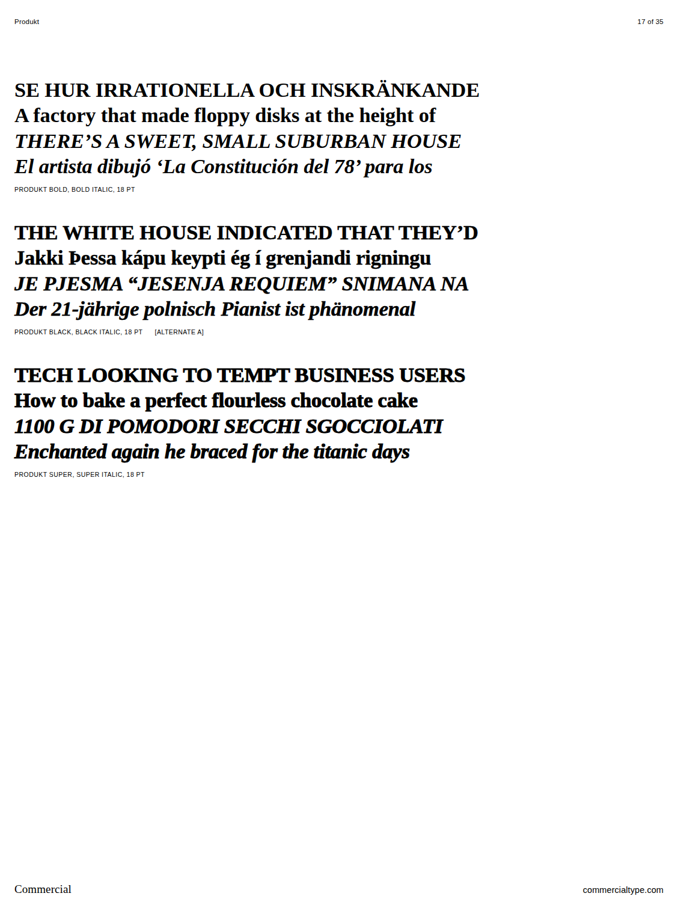Produkt 17 of 35
Se hur irrationella och inskränkande
A factory that made floppy disks at the height of
There’s a sweet, small suburban house
El artista dibujó ‘La Constitución del 78’ para los
Produkt Bold, Bold Italic, 18 pt
The White House indicated that they’d
Jakki Þessa kápu keypti ég í grenjandi rigningu
Je pjesma “Jesenja Requiem” snimana na
Der 21-jährige polnisch Pianist ist phänomenal
Produkt Black, Black Italic, 18 pt [alternate a]
Tech looking to tempt business users
How to bake a perfect flourless chocolate cake
1100 g di pomodori secchi sgocciolati
Enchanted again he braced for the titanic days
Produkt Super, Super Italic, 18 pt
Commercial commercialtype.com